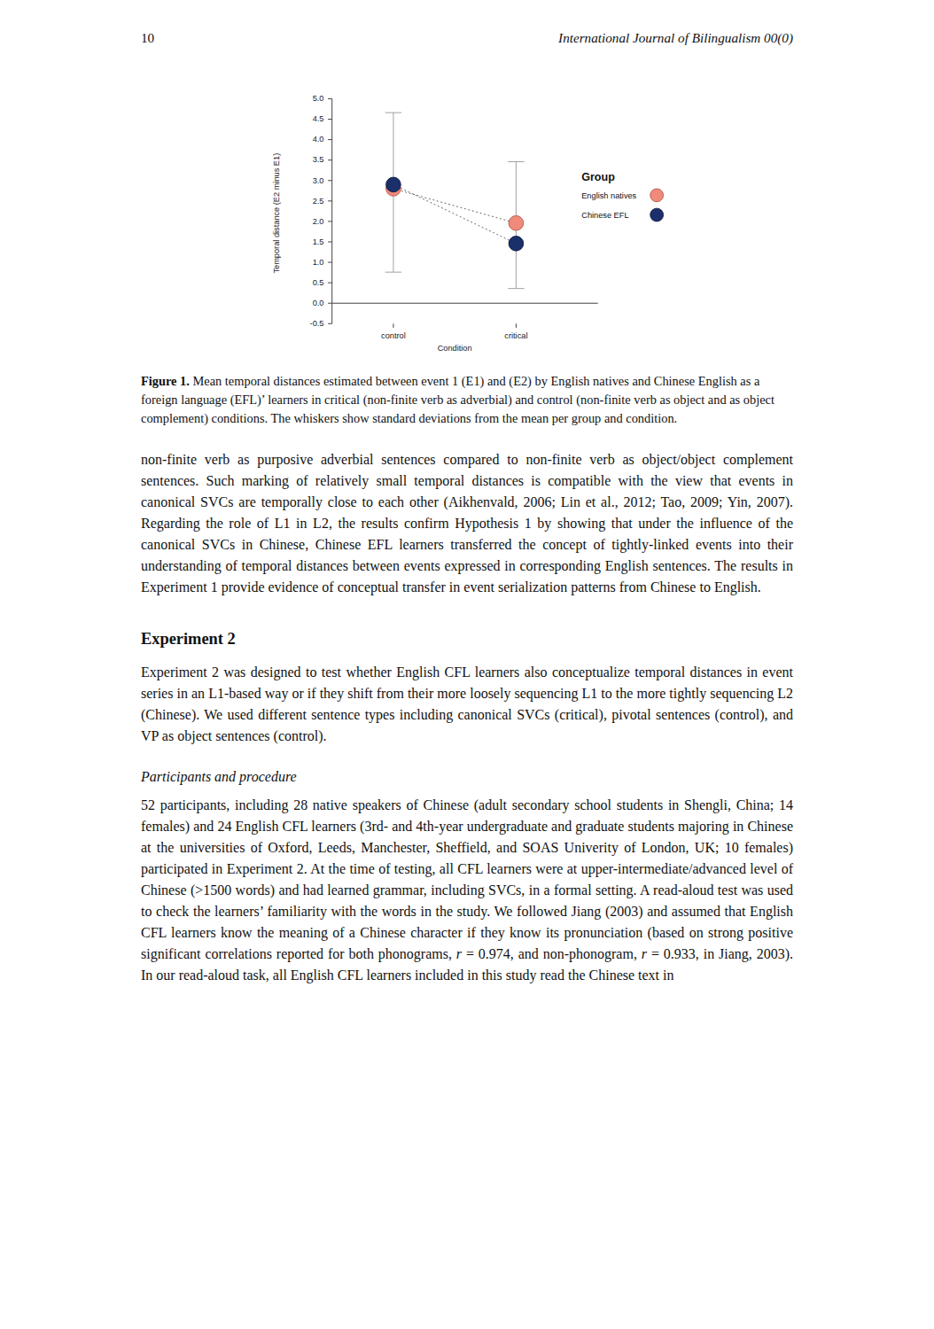10 International Journal of Bilingualism 00(0)
5.0 4.5 4.0 3.5 3.0 2.5 2.0 1.5 1.0 0.5 0.0 -0.5 Temporal distance (E2 minus E1) control critical Condition Group English natives Chinese EFL
Figure 1. Mean temporal distances estimated between event 1 (E1) and (E2) by English natives and Chinese English as a foreign language (EFL)’ learners in critical (non-finite verb as adverbial) and control (non-finite verb as object and as object complement) conditions. The whiskers show standard deviations from the mean per group and condition.
non-finite verb as purposive adverbial sentences compared to non-finite verb as object/object complement sentences. Such marking of relatively small temporal distances is compatible with the view that events in canonical SVCs are temporally close to each other (Aikhenvald, 2006; Lin et al., 2012; Tao, 2009; Yin, 2007). Regarding the role of L1 in L2, the results confirm Hypothesis 1 by showing that under the influence of the canonical SVCs in Chinese, Chinese EFL learners transferred the concept of tightly-linked events into their understanding of temporal distances between events expressed in corresponding English sentences. The results in Experiment 1 provide evidence of conceptual transfer in event serialization patterns from Chinese to English.
Experiment 2
Experiment 2 was designed to test whether English CFL learners also conceptualize temporal distances in event series in an L1-based way or if they shift from their more loosely sequencing L1 to the more tightly sequencing L2 (Chinese). We used different sentence types including canonical SVCs (critical), pivotal sentences (control), and VP as object sentences (control).
Participants and procedure
52 participants, including 28 native speakers of Chinese (adult secondary school students in Shengli, China; 14 females) and 24 English CFL learners (3rd- and 4th-year undergraduate and graduate students majoring in Chinese at the universities of Oxford, Leeds, Manchester, Sheffield, and SOAS Univerity of London, UK; 10 females) participated in Experiment 2. At the time of testing, all CFL learners were at upper-intermediate/advanced level of Chinese (>1500 words) and had learned grammar, including SVCs, in a formal setting. A read-aloud test was used to check the learners’ familiarity with the words in the study. We followed Jiang (2003) and assumed that English CFL learners know the meaning of a Chinese character if they know its pronunciation (based on strong positive significant correlations reported for both phonograms, r = 0.974, and non-phonogram, r = 0.933, in Jiang, 2003). In our read-aloud task, all English CFL learners included in this study read the Chinese text in